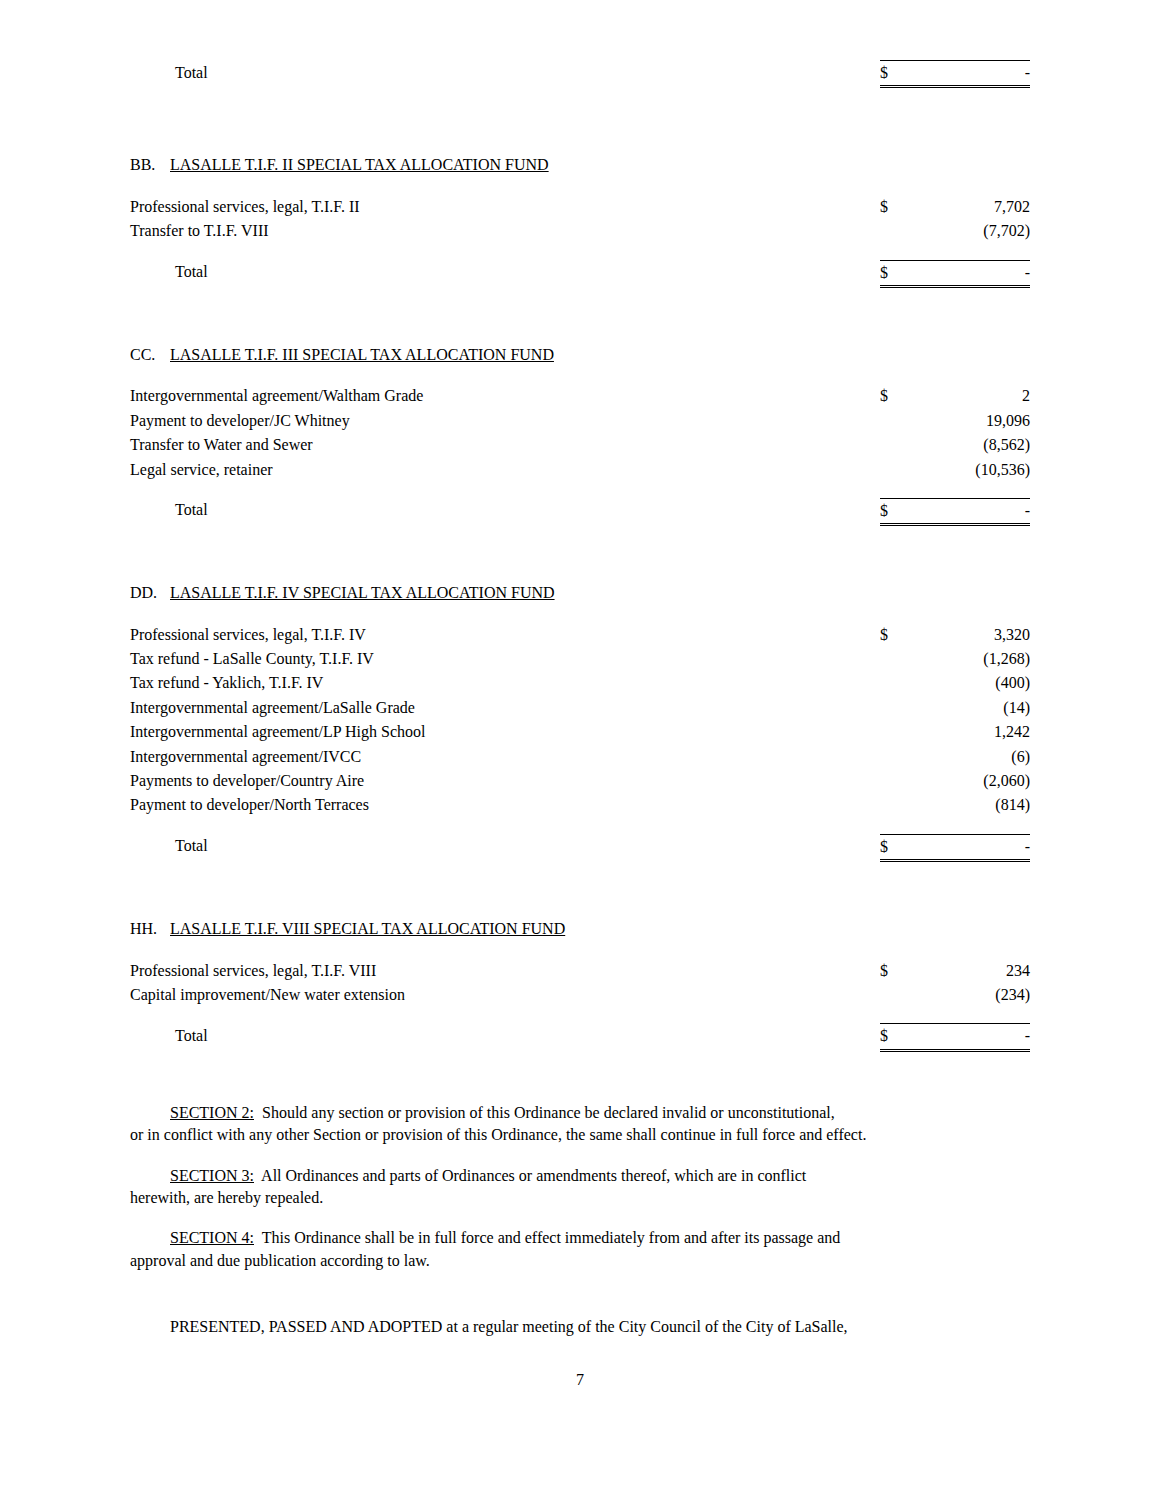| Total | $ | - |
BB. LASALLE T.I.F. II SPECIAL TAX ALLOCATION FUND
| Professional services, legal, T.I.F. II | $ | 7,702 |
| Transfer to T.I.F. VIII | | (7,702) |
| Total | $ | - |
CC. LASALLE T.I.F. III SPECIAL TAX ALLOCATION FUND
| Intergovernmental agreement/Waltham Grade | $ | 2 |
| Payment to developer/JC Whitney | | 19,096 |
| Transfer to Water and Sewer | | (8,562) |
| Legal service, retainer | | (10,536) |
| Total | $ | - |
DD. LASALLE T.I.F. IV SPECIAL TAX ALLOCATION FUND
| Professional services, legal, T.I.F. IV | $ | 3,320 |
| Tax refund - LaSalle County, T.I.F. IV | | (1,268) |
| Tax refund - Yaklich, T.I.F. IV | | (400) |
| Intergovernmental agreement/LaSalle Grade | | (14) |
| Intergovernmental agreement/LP High School | | 1,242 |
| Intergovernmental agreement/IVCC | | (6) |
| Payments to developer/Country Aire | | (2,060) |
| Payment to developer/North Terraces | | (814) |
| Total | $ | - |
HH. LASALLE T.I.F. VIII SPECIAL TAX ALLOCATION FUND
| Professional services, legal, T.I.F. VIII | $ | 234 |
| Capital improvement/New water extension | | (234) |
| Total | $ | - |
SECTION 2: Should any section or provision of this Ordinance be declared invalid or unconstitutional,
or in conflict with any other Section or provision of this Ordinance, the same shall continue in full force and effect.
SECTION 3: All Ordinances and parts of Ordinances or amendments thereof, which are in conflict
herewith, are hereby repealed.
SECTION 4: This Ordinance shall be in full force and effect immediately from and after its passage and
approval and due publication according to law.
PRESENTED, PASSED AND ADOPTED at a regular meeting of the City Council of the City of LaSalle,
7